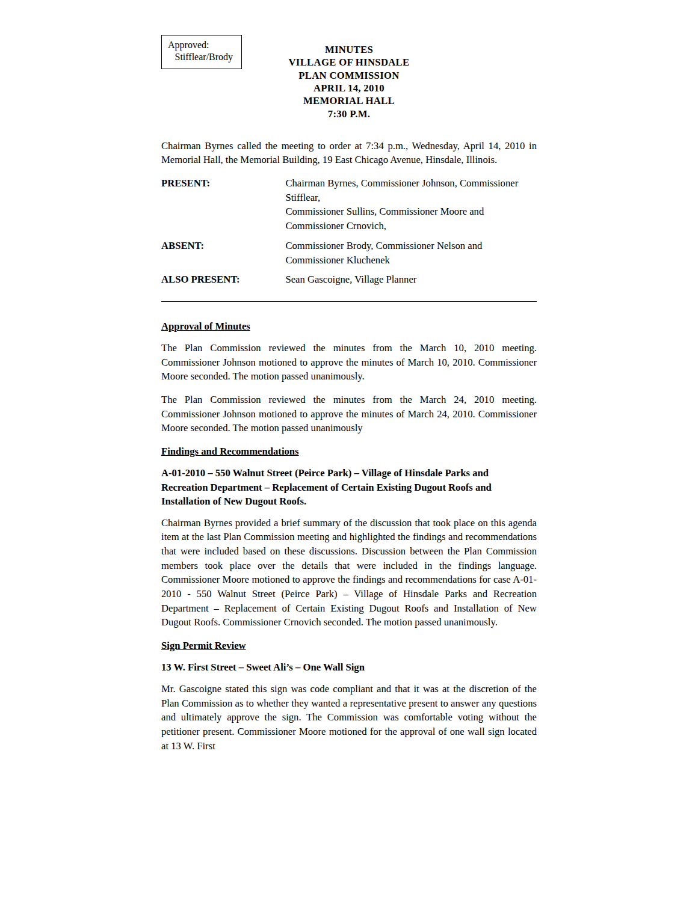Approved: Stifflear/Brody
MINUTES
VILLAGE OF HINSDALE
PLAN COMMISSION
APRIL 14, 2010
MEMORIAL HALL
7:30 P.M.
Chairman Byrnes called the meeting to order at 7:34 p.m., Wednesday, April 14, 2010 in Memorial Hall, the Memorial Building, 19 East Chicago Avenue, Hinsdale, Illinois.
| PRESENT: | Chairman Byrnes, Commissioner Johnson, Commissioner Stifflear, Commissioner Sullins, Commissioner Moore and Commissioner Crnovich, |
| ABSENT: | Commissioner Brody, Commissioner Nelson and Commissioner Kluchenek |
| ALSO PRESENT: | Sean Gascoigne, Village Planner |
Approval of Minutes
The Plan Commission reviewed the minutes from the March 10, 2010 meeting. Commissioner Johnson motioned to approve the minutes of March 10, 2010. Commissioner Moore seconded. The motion passed unanimously.
The Plan Commission reviewed the minutes from the March 24, 2010 meeting. Commissioner Johnson motioned to approve the minutes of March 24, 2010. Commissioner Moore seconded. The motion passed unanimously
Findings and Recommendations
A-01-2010 – 550 Walnut Street (Peirce Park) – Village of Hinsdale Parks and Recreation Department – Replacement of Certain Existing Dugout Roofs and Installation of New Dugout Roofs.
Chairman Byrnes provided a brief summary of the discussion that took place on this agenda item at the last Plan Commission meeting and highlighted the findings and recommendations that were included based on these discussions. Discussion between the Plan Commission members took place over the details that were included in the findings language. Commissioner Moore motioned to approve the findings and recommendations for case A-01-2010 - 550 Walnut Street (Peirce Park) – Village of Hinsdale Parks and Recreation Department – Replacement of Certain Existing Dugout Roofs and Installation of New Dugout Roofs. Commissioner Crnovich seconded. The motion passed unanimously.
Sign Permit Review
13 W. First Street – Sweet Ali’s – One Wall Sign
Mr. Gascoigne stated this sign was code compliant and that it was at the discretion of the Plan Commission as to whether they wanted a representative present to answer any questions and ultimately approve the sign. The Commission was comfortable voting without the petitioner present. Commissioner Moore motioned for the approval of one wall sign located at 13 W. First